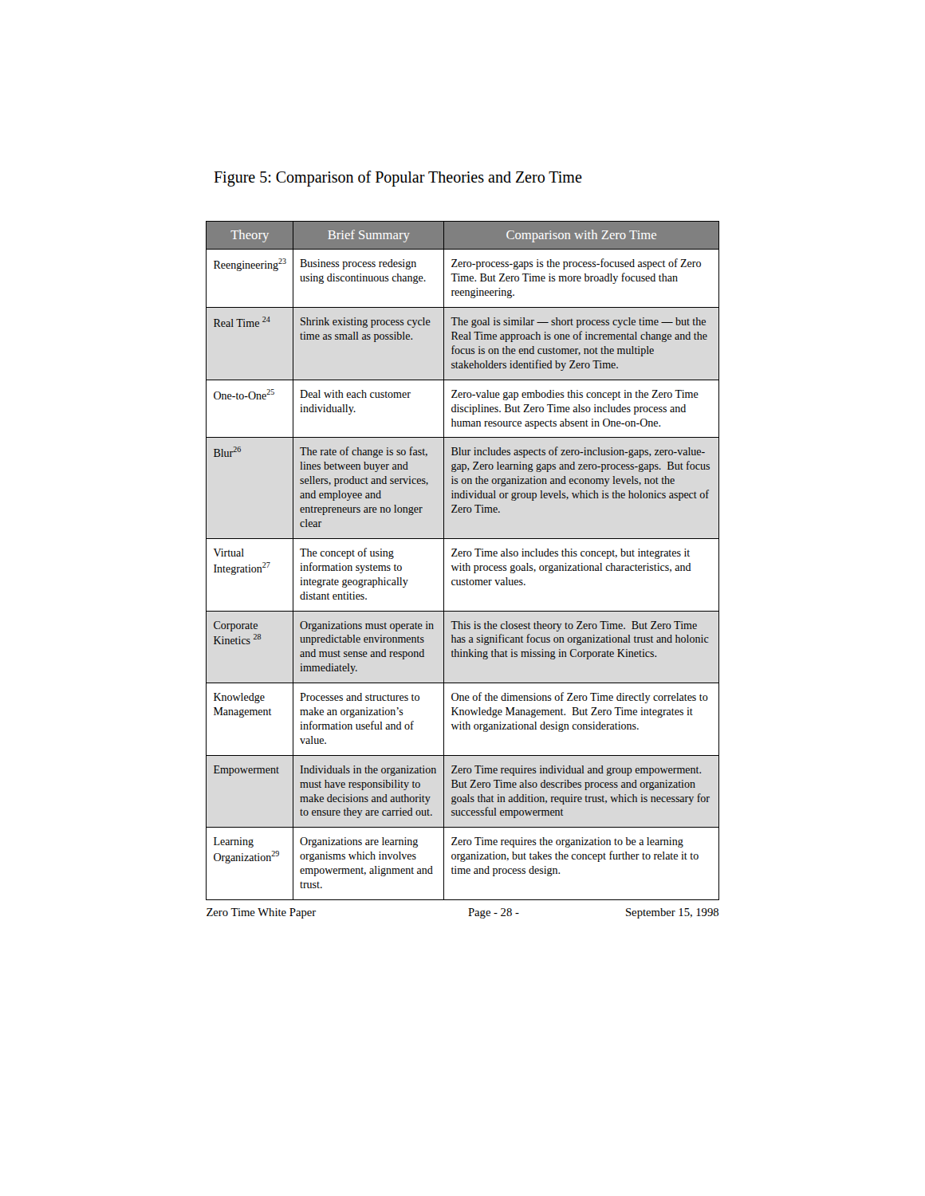Figure 5: Comparison of Popular Theories and Zero Time
| Theory | Brief Summary | Comparison with Zero Time |
| --- | --- | --- |
| Reengineering 23 | Business process redesign using discontinuous change. | Zero-process-gaps is the process-focused aspect of Zero Time. But Zero Time is more broadly focused than reengineering. |
| Real Time 24 | Shrink existing process cycle time as small as possible. | The goal is similar — short process cycle time — but the Real Time approach is one of incremental change and the focus is on the end customer, not the multiple stakeholders identified by Zero Time. |
| One-to-One 25 | Deal with each customer individually. | Zero-value gap embodies this concept in the Zero Time disciplines. But Zero Time also includes process and human resource aspects absent in One-on-One. |
| Blur 26 | The rate of change is so fast, lines between buyer and sellers, product and services, and employee and entrepreneurs are no longer clear | Blur includes aspects of zero-inclusion-gaps, zero-value-gap, Zero learning gaps and zero-process-gaps. But focus is on the organization and economy levels, not the individual or group levels, which is the holonics aspect of Zero Time. |
| Virtual Integration 27 | The concept of using information systems to integrate geographically distant entities. | Zero Time also includes this concept, but integrates it with process goals, organizational characteristics, and customer values. |
| Corporate Kinetics 28 | Organizations must operate in unpredictable environments and must sense and respond immediately. | This is the closest theory to Zero Time. But Zero Time has a significant focus on organizational trust and holonic thinking that is missing in Corporate Kinetics. |
| Knowledge Management | Processes and structures to make an organization’s information useful and of value. | One of the dimensions of Zero Time directly correlates to Knowledge Management. But Zero Time integrates it with organizational design considerations. |
| Empowerment | Individuals in the organization must have responsibility to make decisions and authority to ensure they are carried out. | Zero Time requires individual and group empowerment. But Zero Time also describes process and organization goals that in addition, require trust, which is necessary for successful empowerment |
| Learning Organization 29 | Organizations are learning organisms which involves empowerment, alignment and trust. | Zero Time requires the organization to be a learning organization, but takes the concept further to relate it to time and process design. |
Zero Time White Paper Page - 28 - September 15, 1998